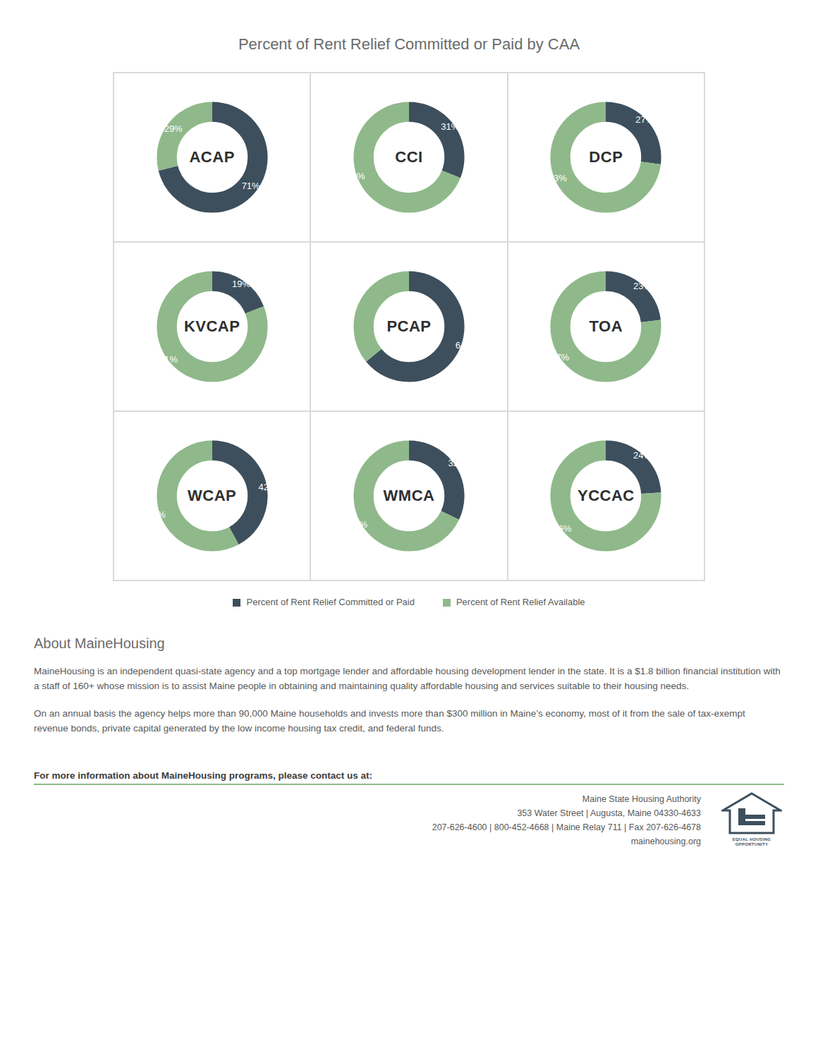Percent of Rent Relief Committed or Paid by CAA
ACAP
29%
71%
CCI
31%
69%
DCP
27%
73%
KVCAP
19%
81%
PCAP
36%
64%
TOA
23%
77%
WCAP
42%
58%
WMCA
32%
68%
YCCAC
24%
76%
Percent of Rent Relief Committed or Paid
Percent of Rent Relief Available
About MaineHousing
MaineHousing is an independent quasi-state agency and a top mortgage lender and affordable housing development lender in the state. It is a $1.8 billion financial institution with a staff of 160+ whose mission is to assist Maine people in obtaining and maintaining quality affordable housing and services suitable to their housing needs.
On an annual basis the agency helps more than 90,000 Maine households and invests more than $300 million in Maine’s economy, most of it from the sale of tax-exempt revenue bonds, private capital generated by the low income housing tax credit, and federal funds.
For more information about MaineHousing programs, please contact us at:
Maine State Housing Authority
353 Water Street | Augusta, Maine 04330-4633
207-626-4600 | 800-452-4668 | Maine Relay 711 | Fax 207-626-4678
mainehousing.org
EQUAL HOUSING
OPPORTUNITY